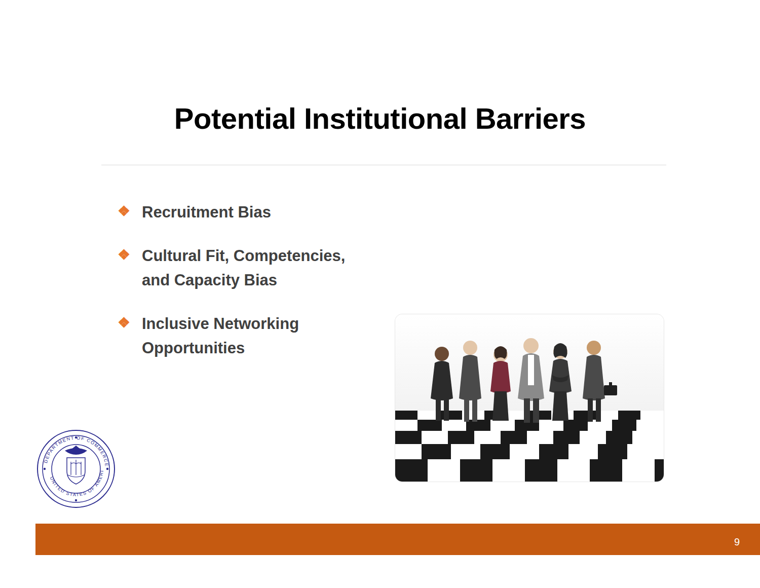Potential Institutional Barriers
Recruitment Bias
Cultural Fit, Competencies,
and Capacity Bias
Inclusive Networking
Opportunities
DEPARTMENT OF COMMERCE UNITED STATES OF AMERICA
9